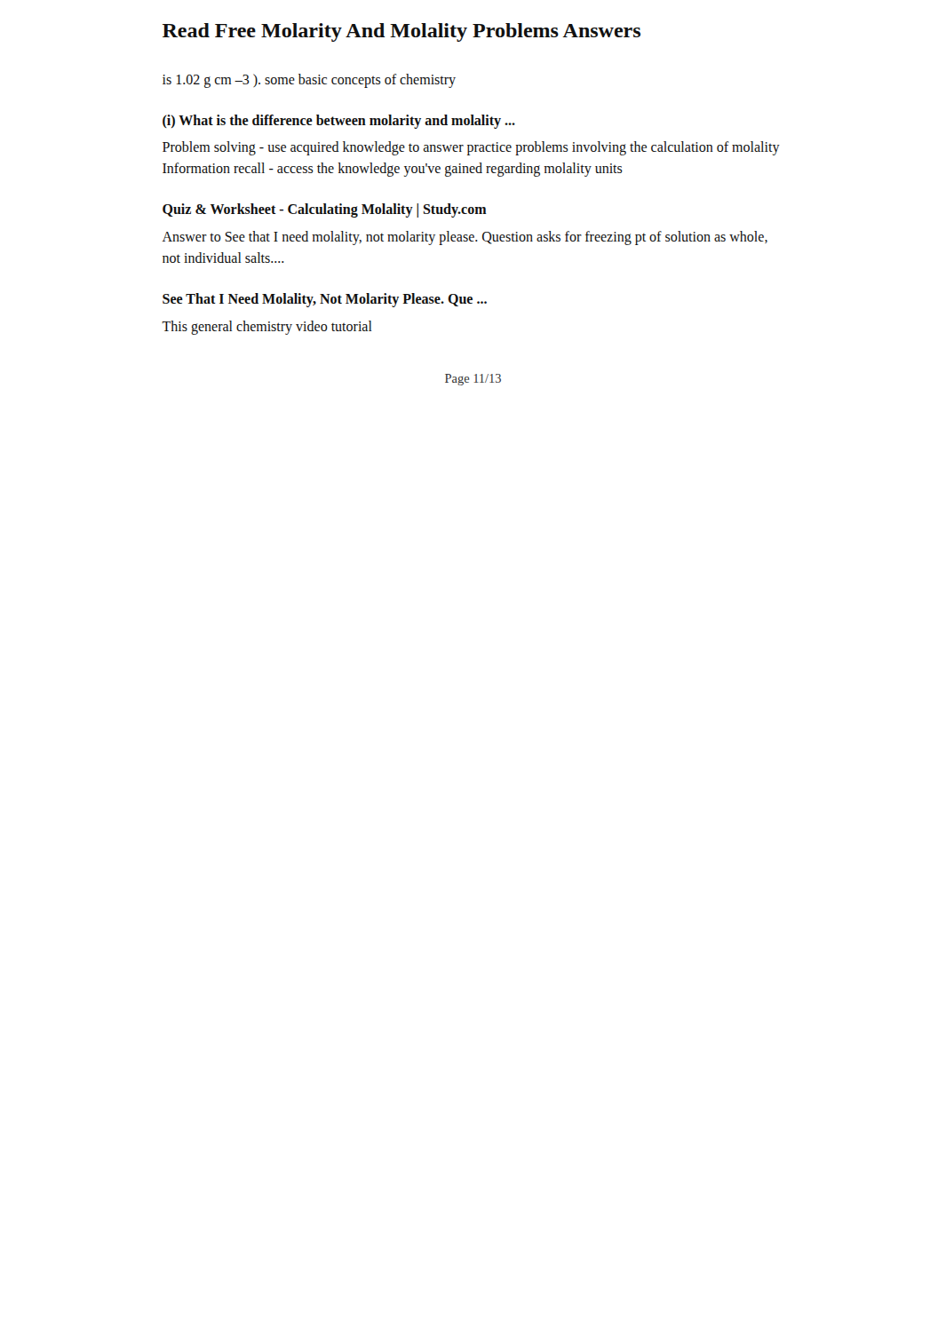Read Free Molarity And Molality Problems Answers
is 1.02 g cm –3 ). some basic concepts of chemistry
(i) What is the difference between molarity and molality ...
Problem solving - use acquired knowledge to answer practice problems involving the calculation of molality Information recall - access the knowledge you've gained regarding molality units
Quiz & Worksheet - Calculating Molality | Study.com
Answer to See that I need molality, not molarity please. Question asks for freezing pt of solution as whole, not individual salts....
See That I Need Molality, Not Molarity Please. Que ...
This general chemistry video tutorial
Page 11/13